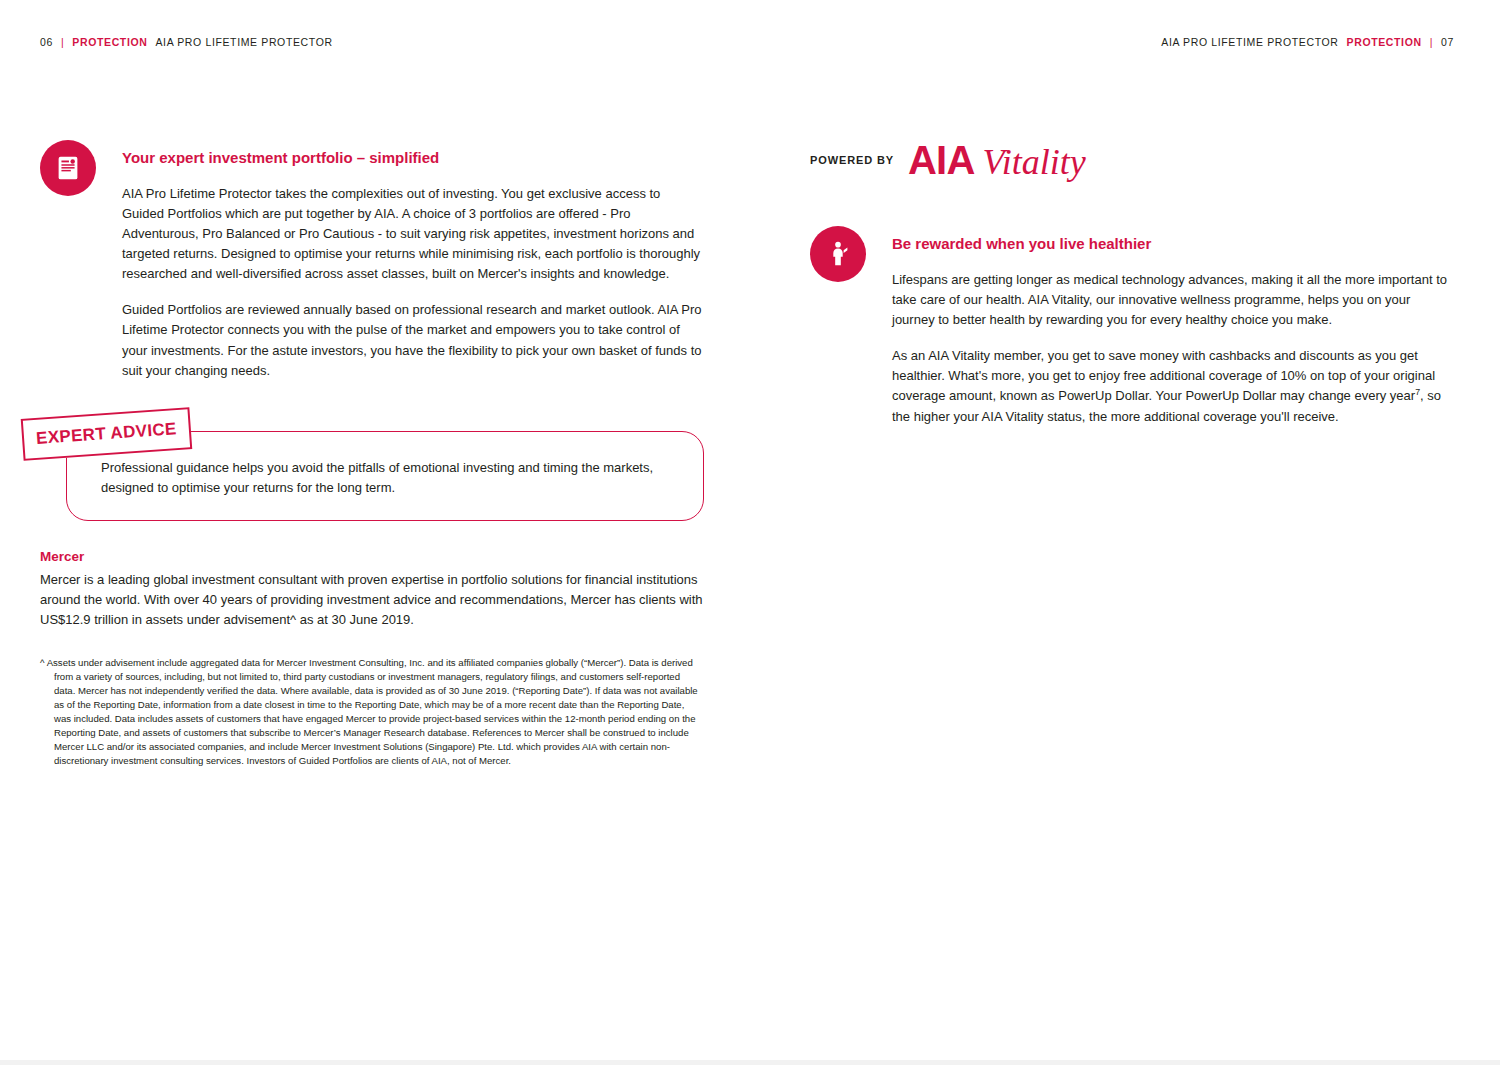06 | PROTECTION AIA PRO LIFETIME PROTECTOR
Your expert investment portfolio – simplified
AIA Pro Lifetime Protector takes the complexities out of investing. You get exclusive access to Guided Portfolios which are put together by AIA. A choice of 3 portfolios are offered - Pro Adventurous, Pro Balanced or Pro Cautious - to suit varying risk appetites, investment horizons and targeted returns. Designed to optimise your returns while minimising risk, each portfolio is thoroughly researched and well-diversified across asset classes, built on Mercer's insights and knowledge.
Guided Portfolios are reviewed annually based on professional research and market outlook. AIA Pro Lifetime Protector connects you with the pulse of the market and empowers you to take control of your investments. For the astute investors, you have the flexibility to pick your own basket of funds to suit your changing needs.
EXPERT ADVICE
Professional guidance helps you avoid the pitfalls of emotional investing and timing the markets, designed to optimise your returns for the long term.
Mercer
Mercer is a leading global investment consultant with proven expertise in portfolio solutions for financial institutions around the world. With over 40 years of providing investment advice and recommendations, Mercer has clients with US$12.9 trillion in assets under advisement^ as at 30 June 2019.
^ Assets under advisement include aggregated data for Mercer Investment Consulting, Inc. and its affiliated companies globally (“Mercer”). Data is derived from a variety of sources, including, but not limited to, third party custodians or investment managers, regulatory filings, and customers self-reported data. Mercer has not independently verified the data. Where available, data is provided as of 30 June 2019. (“Reporting Date”). If data was not available as of the Reporting Date, information from a date closest in time to the Reporting Date, which may be of a more recent date than the Reporting Date, was included. Data includes assets of customers that have engaged Mercer to provide project-based services within the 12-month period ending on the Reporting Date, and assets of customers that subscribe to Mercer’s Manager Research database. References to Mercer shall be construed to include Mercer LLC and/or its associated companies, and include Mercer Investment Solutions (Singapore) Pte. Ltd. which provides AIA with certain non-discretionary investment consulting services. Investors of Guided Portfolios are clients of AIA, not of Mercer.
AIA PRO LIFETIME PROTECTOR PROTECTION | 07
POWERED BY AIA Vitality
Be rewarded when you live healthier
Lifespans are getting longer as medical technology advances, making it all the more important to take care of our health. AIA Vitality, our innovative wellness programme, helps you on your journey to better health by rewarding you for every healthy choice you make.
As an AIA Vitality member, you get to save money with cashbacks and discounts as you get healthier. What's more, you get to enjoy free additional coverage of 10% on top of your original coverage amount, known as PowerUp Dollar. Your PowerUp Dollar may change every year7, so the higher your AIA Vitality status, the more additional coverage you'll receive.